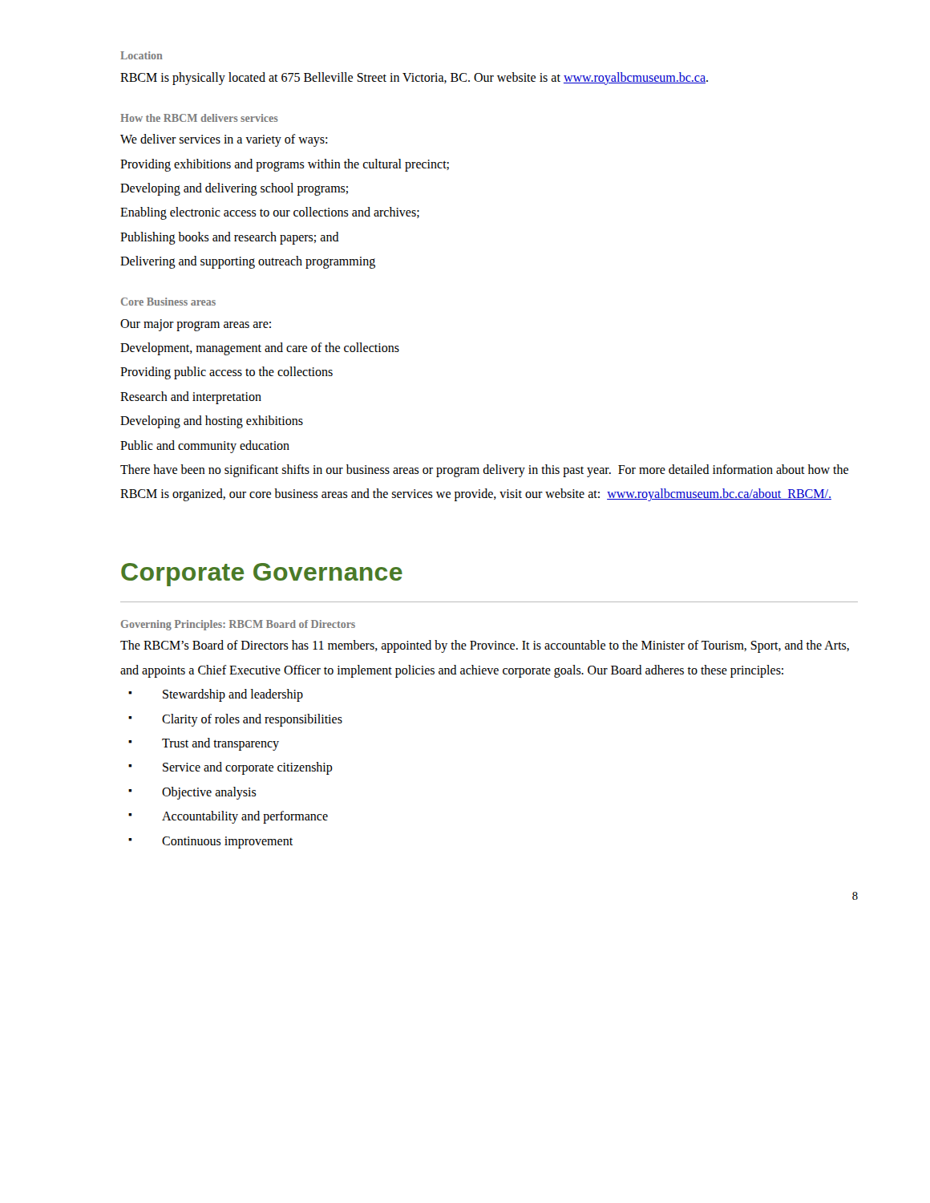Location
RBCM is physically located at 675 Belleville Street in Victoria, BC. Our website is at www.royalbcmuseum.bc.ca.
How the RBCM delivers services
We deliver services in a variety of ways:
Providing exhibitions and programs within the cultural precinct;
Developing and delivering school programs;
Enabling electronic access to our collections and archives;
Publishing books and research papers; and
Delivering and supporting outreach programming
Core Business areas
Our major program areas are:
Development, management and care of the collections
Providing public access to the collections
Research and interpretation
Developing and hosting exhibitions
Public and community education
There have been no significant shifts in our business areas or program delivery in this past year. For more detailed information about how the RBCM is organized, our core business areas and the services we provide, visit our website at: www.royalbcmuseum.bc.ca/about_RBCM/.
Corporate Governance
Governing Principles: RBCM Board of Directors
The RBCM’s Board of Directors has 11 members, appointed by the Province. It is accountable to the Minister of Tourism, Sport, and the Arts, and appoints a Chief Executive Officer to implement policies and achieve corporate goals. Our Board adheres to these principles:
Stewardship and leadership
Clarity of roles and responsibilities
Trust and transparency
Service and corporate citizenship
Objective analysis
Accountability and performance
Continuous improvement
8